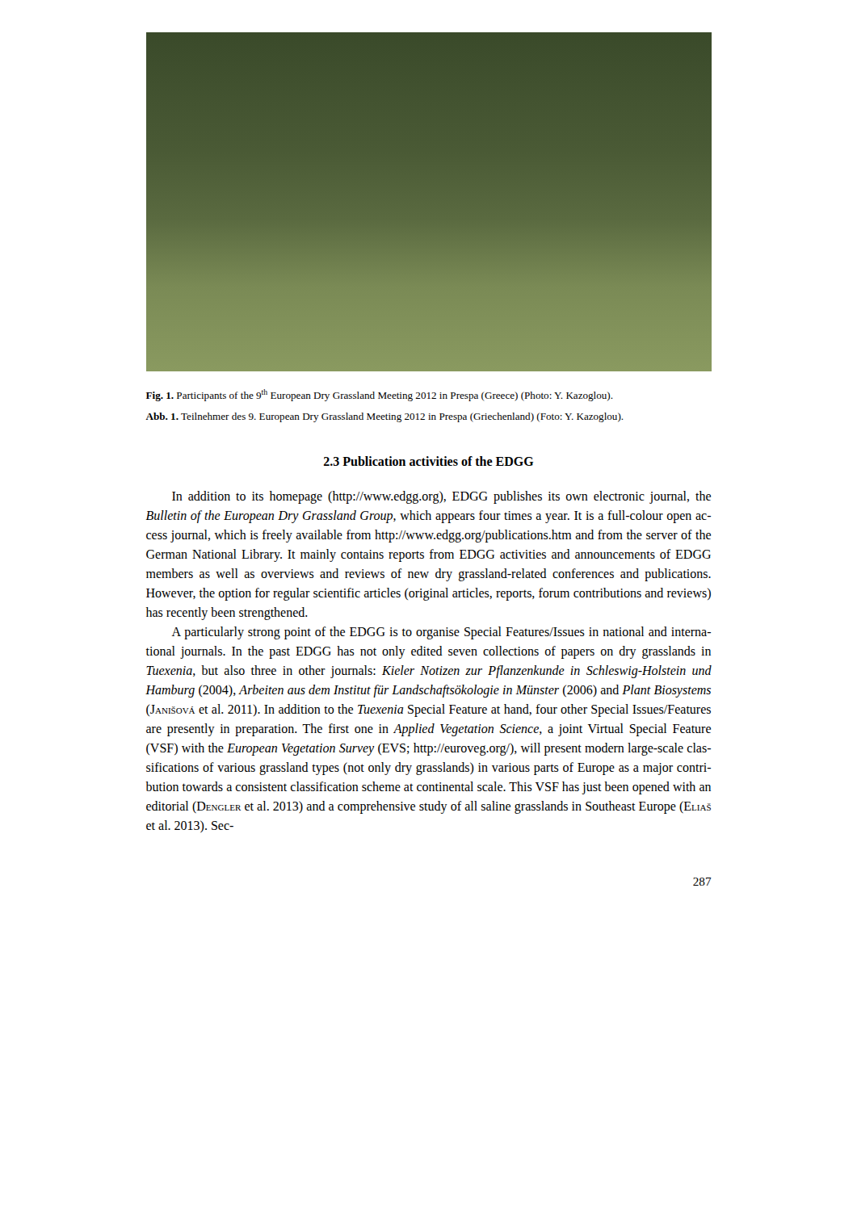Fig. 1. Participants of the 9th European Dry Grassland Meeting 2012 in Prespa (Greece) (Photo: Y. Kazoglou).
Abb. 1. Teilnehmer des 9. European Dry Grassland Meeting 2012 in Prespa (Griechenland) (Foto: Y. Kazoglou).
2.3 Publication activities of the EDGG
In addition to its homepage (http://www.edgg.org), EDGG publishes its own electronic journal, the Bulletin of the European Dry Grassland Group, which appears four times a year. It is a full-colour open access journal, which is freely available from http://www.edgg.org/publications.htm and from the server of the German National Library. It mainly contains reports from EDGG activities and announcements of EDGG members as well as overviews and reviews of new dry grassland-related conferences and publications. However, the option for regular scientific articles (original articles, reports, forum contributions and reviews) has recently been strengthened.
A particularly strong point of the EDGG is to organise Special Features/Issues in national and international journals. In the past EDGG has not only edited seven collections of papers on dry grasslands in Tuexenia, but also three in other journals: Kieler Notizen zur Pflanzenkunde in Schleswig-Holstein und Hamburg (2004), Arbeiten aus dem Institut für Landschaftsökologie in Münster (2006) and Plant Biosystems (Janišová et al. 2011). In addition to the Tuexenia Special Feature at hand, four other Special Issues/Features are presently in preparation. The first one in Applied Vegetation Science, a joint Virtual Special Feature (VSF) with the European Vegetation Survey (EVS; http://euroveg.org/), will present modern large-scale classifications of various grassland types (not only dry grasslands) in various parts of Europe as a major contribution towards a consistent classification scheme at continental scale. This VSF has just been opened with an editorial (Dengler et al. 2013) and a comprehensive study of all saline grasslands in Southeast Europe (Eliaš et al. 2013). Sec-
287